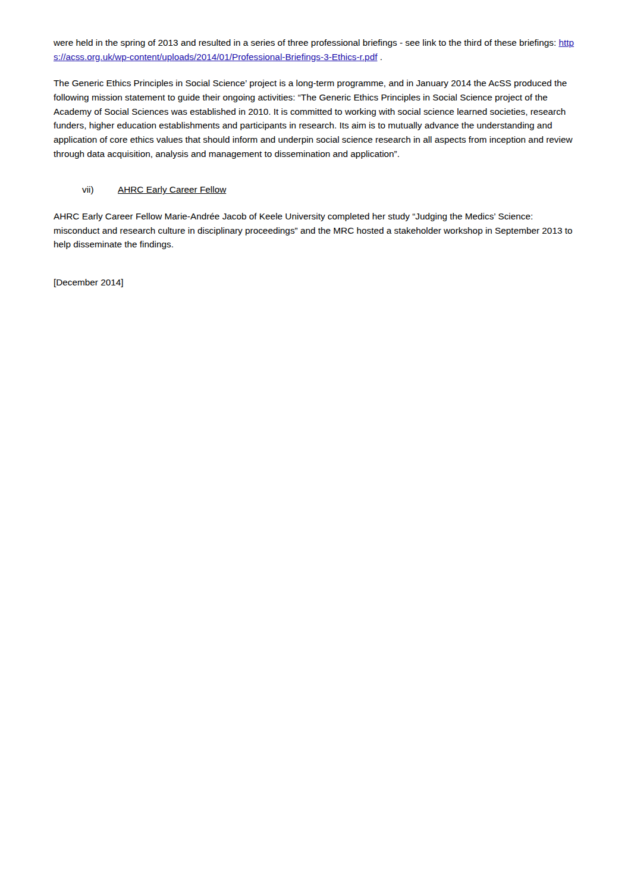were held in the spring of 2013 and resulted in a series of three professional briefings - see link to the third of these briefings: https://acss.org.uk/wp-content/uploads/2014/01/Professional-Briefings-3-Ethics-r.pdf .
The Generic Ethics Principles in Social Science’ project is a long-term programme, and in January 2014 the AcSS produced the following mission statement to guide their ongoing activities: “The Generic Ethics Principles in Social Science project of the Academy of Social Sciences was established in 2010. It is committed to working with social science learned societies, research funders, higher education establishments and participants in research. Its aim is to mutually advance the understanding and application of core ethics values that should inform and underpin social science research in all aspects from inception and review through data acquisition, analysis and management to dissemination and application”.
vii) AHRC Early Career Fellow
AHRC Early Career Fellow Marie-Andrée Jacob of Keele University completed her study “Judging the Medics’ Science: misconduct and research culture in disciplinary proceedings” and the MRC hosted a stakeholder workshop in September 2013 to help disseminate the findings.
[December 2014]